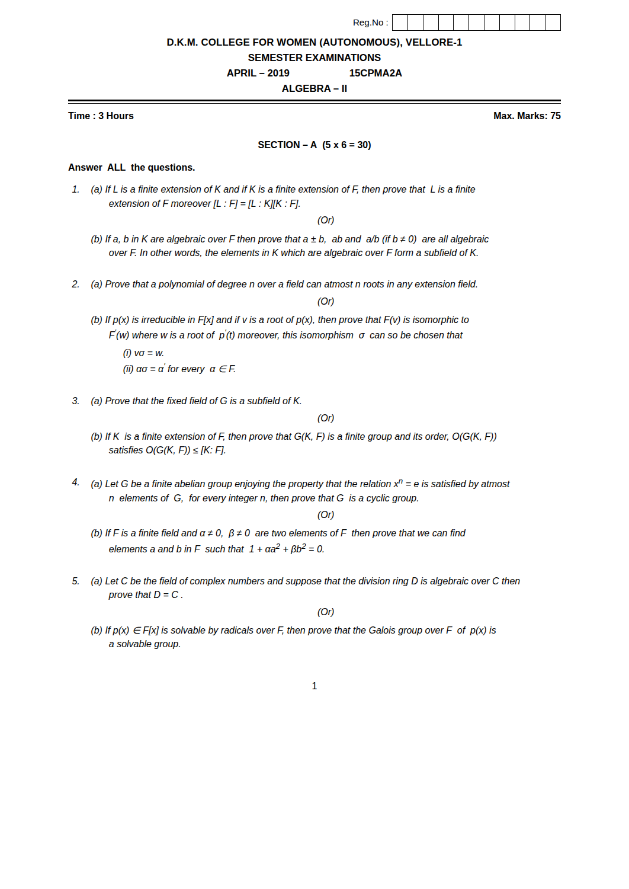Reg.No :
D.K.M. COLLEGE FOR WOMEN (AUTONOMOUS), VELLORE-1
SEMESTER EXAMINATIONS
APRIL – 2019 15CPMA2A
ALGEBRA – II
Time : 3 Hours Max. Marks: 75
SECTION – A (5 x 6 = 30)
Answer ALL the questions.
(a) If L is a finite extension of K and if K is a finite extension of F, then prove that L is a finite extension of F moreover [L : F] = [L : K][K : F].
(Or)
(b) If a, b in K are algebraic over F then prove that a ± b, ab and a/b (if b ≠ 0) are all algebraic over F. In other words, the elements in K which are algebraic over F form a subfield of K.
(a) Prove that a polynomial of degree n over a field can atmost n roots in any extension field.
(Or)
(b) If p(x) is irreducible in F[x] and if v is a root of p(x), then prove that F(v) is isomorphic to F′(w) where w is a root of p′(t) moreover, this isomorphism σ can so be chosen that
(i) vσ = w.
(ii) ασ = α′ for every α ∈ F.
(a) Prove that the fixed field of G is a subfield of K.
(Or)
(b) If K is a finite extension of F, then prove that G(K, F) is a finite group and its order, O(G(K, F)) satisfies O(G(K, F)) ≤ [K: F].
(a) Let G be a finite abelian group enjoying the property that the relation xn = e is satisfied by atmost n elements of G, for every integer n, then prove that G is a cyclic group.
(Or)
(b) If F is a finite field and α ≠ 0, β ≠ 0 are two elements of F then prove that we can find elements a and b in F such that 1 + αa2 + βb2 = 0.
(a) Let C be the field of complex numbers and suppose that the division ring D is algebraic over C then prove that D = C .
(Or)
(b) If p(x) ∈ F[x] is solvable by radicals over F, then prove that the Galois group over F of p(x) is a solvable group.
1